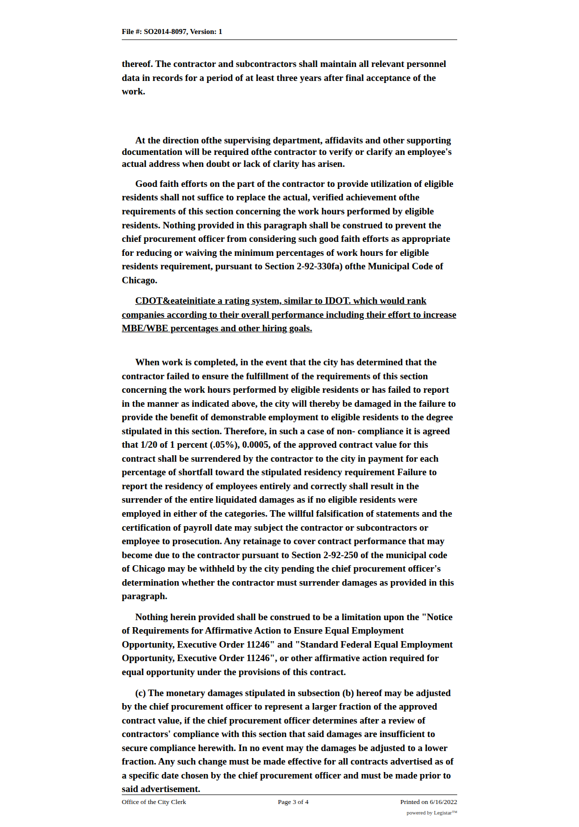File #: SO2014-8097, Version: 1
thereof. The contractor and subcontractors shall maintain all relevant personnel data in records for a period of at least three years after final acceptance of the work.
At the direction ofthe supervising department, affidavits and other supporting documentation will be required ofthe contractor to verify or clarify an employee's actual address when doubt or lack of clarity has arisen.
Good faith efforts on the part of the contractor to provide utilization of eligible residents shall not suffice to replace the actual, verified achievement ofthe requirements of this section concerning the work hours performed by eligible residents. Nothing provided in this paragraph shall be construed to prevent the chief procurement officer from considering such good faith efforts as appropriate for reducing or waiving the minimum percentages of work hours for eligible residents requirement, pursuant to Section 2-92-330fa) ofthe Municipal Code of Chicago.
CDOT&eateinitiate a rating system, similar to IDOT. which would rank companies according to their overall performance including their effort to increase MBE/WBE percentages and other hiring goals.
When work is completed, in the event that the city has determined that the contractor failed to ensure the fulfillment of the requirements of this section concerning the work hours performed by eligible residents or has failed to report in the manner as indicated above, the city will thereby be damaged in the failure to provide the benefit of demonstrable employment to eligible residents to the degree stipulated in this section. Therefore, in such a case of non- compliance it is agreed that 1/20 of 1 percent (.05%), 0.0005, of the approved contract value for this contract shall be surrendered by the contractor to the city in payment for each percentage of shortfall toward the stipulated residency requirement Failure to report the residency of employees entirely and correctly shall result in the surrender of the entire liquidated damages as if no eligible residents were employed in either of the categories. The willful falsification of statements and the certification of payroll date may subject the contractor or subcontractors or employee to prosecution. Any retainage to cover contract performance that may become due to the contractor pursuant to Section 2-92-250 of the municipal code of Chicago may be withheld by the city pending the chief procurement officer's determination whether the contractor must surrender damages as provided in this paragraph.
Nothing herein provided shall be construed to be a limitation upon the "Notice of Requirements for Affirmative Action to Ensure Equal Employment Opportunity, Executive Order 11246" and "Standard Federal Equal Employment Opportunity, Executive Order 11246", or other affirmative action required for equal opportunity under the provisions of this contract.
(c) The monetary damages stipulated in subsection (b) hereof may be adjusted by the chief procurement officer to represent a larger fraction of the approved contract value, if the chief procurement officer determines after a review of contractors' compliance with this section that said damages are insufficient to secure compliance herewith. In no event may the damages be adjusted to a lower fraction. Any such change must be made effective for all contracts advertised as of a specific date chosen by the chief procurement officer and must be made prior to said advertisement.
Office of the City Clerk
Page 3 of 4
Printed on 6/16/2022
powered by Legistar™